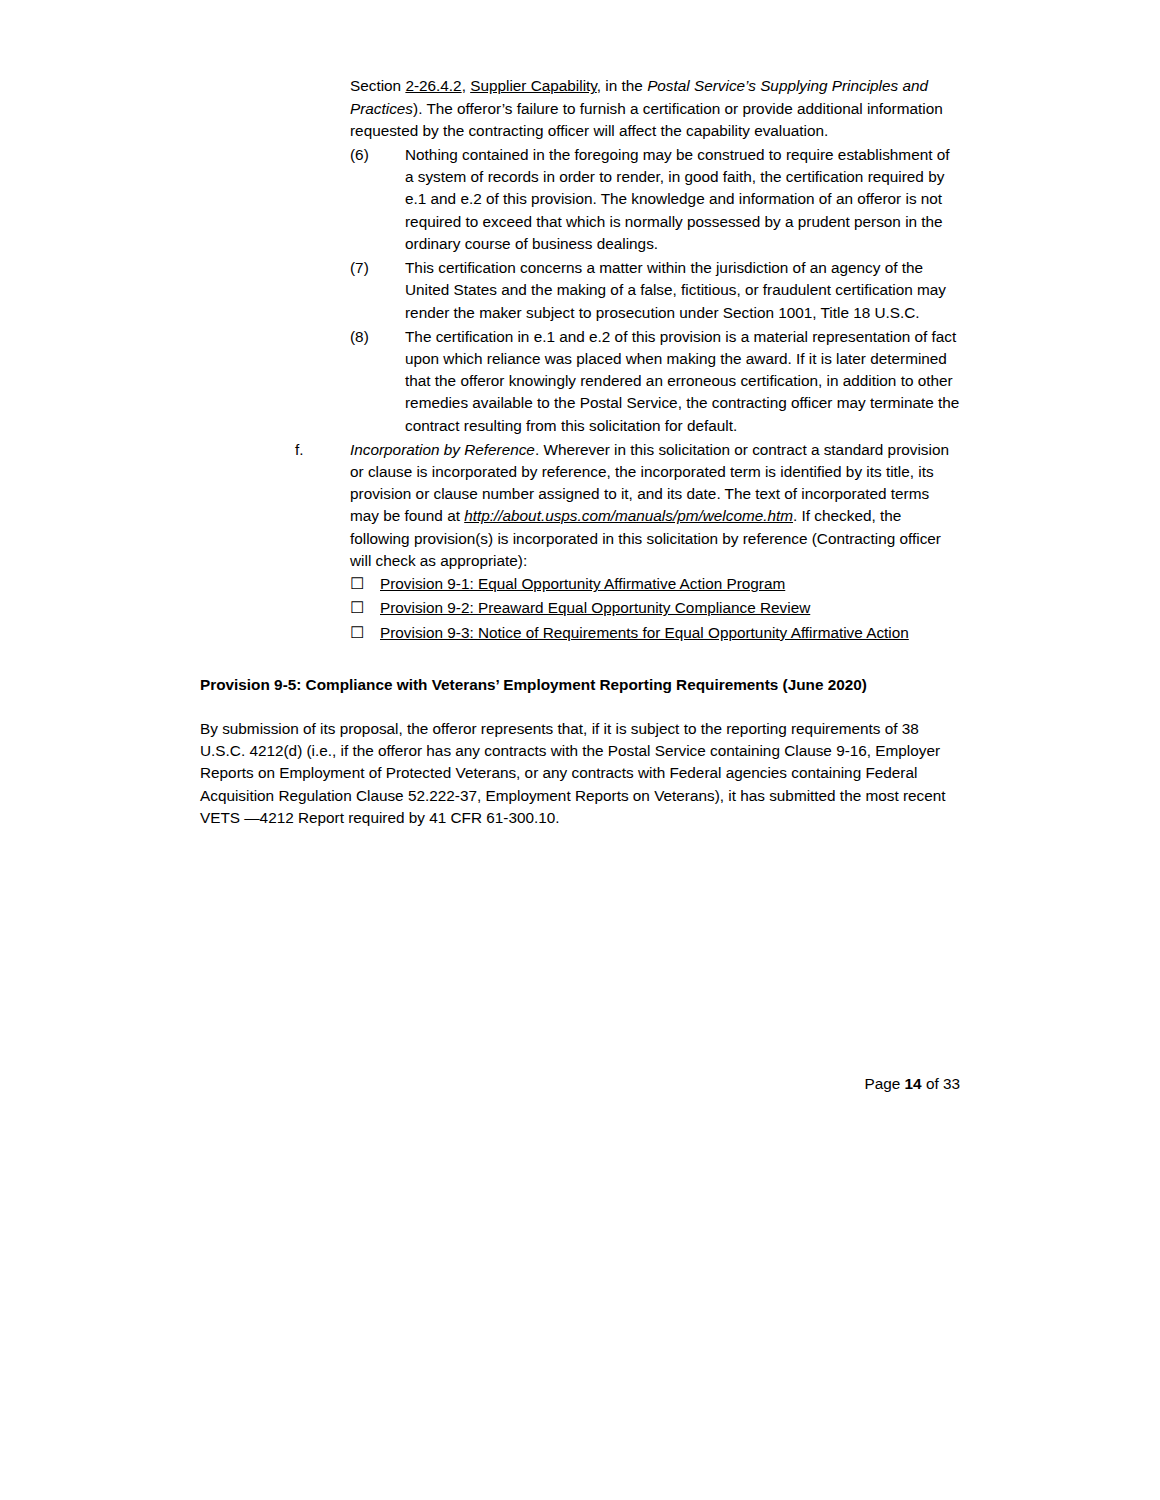Section 2-26.4.2, Supplier Capability, in the Postal Service’s Supplying Principles and Practices). The offeror’s failure to furnish a certification or provide additional information requested by the contracting officer will affect the capability evaluation.
(6)
Nothing contained in the foregoing may be construed to require establishment of a system of records in order to render, in good faith, the certification required by e.1 and e.2 of this provision. The knowledge and information of an offeror is not required to exceed that which is normally possessed by a prudent person in the ordinary course of business dealings.
(7)
This certification concerns a matter within the jurisdiction of an agency of the United States and the making of a false, fictitious, or fraudulent certification may render the maker subject to prosecution under Section 1001, Title 18 U.S.C.
(8)
The certification in e.1 and e.2 of this provision is a material representation of fact upon which reliance was placed when making the award. If it is later determined that the offeror knowingly rendered an erroneous certification, in addition to other remedies available to the Postal Service, the contracting officer may terminate the contract resulting from this solicitation for default.
f.
Incorporation by Reference. Wherever in this solicitation or contract a standard provision or clause is incorporated by reference, the incorporated term is identified by its title, its provision or clause number assigned to it, and its date. The text of incorporated terms may be found at http://about.usps.com/manuals/pm/welcome.htm. If checked, the following provision(s) is incorporated in this solicitation by reference (Contracting officer will check as appropriate):
☐
Provision 9-1: Equal Opportunity Affirmative Action Program
☐
Provision 9-2: Preaward Equal Opportunity Compliance Review
☐
Provision 9-3: Notice of Requirements for Equal Opportunity Affirmative Action
Provision 9-5: Compliance with Veterans’ Employment Reporting Requirements (June 2020)
By submission of its proposal, the offeror represents that, if it is subject to the reporting requirements of 38 U.S.C. 4212(d) (i.e., if the offeror has any contracts with the Postal Service containing Clause 9-16, Employer Reports on Employment of Protected Veterans, or any contracts with Federal agencies containing Federal Acquisition Regulation Clause 52.222-37, Employment Reports on Veterans), it has submitted the most recent VETS —4212 Report required by 41 CFR 61-300.10.
Page 14 of 33